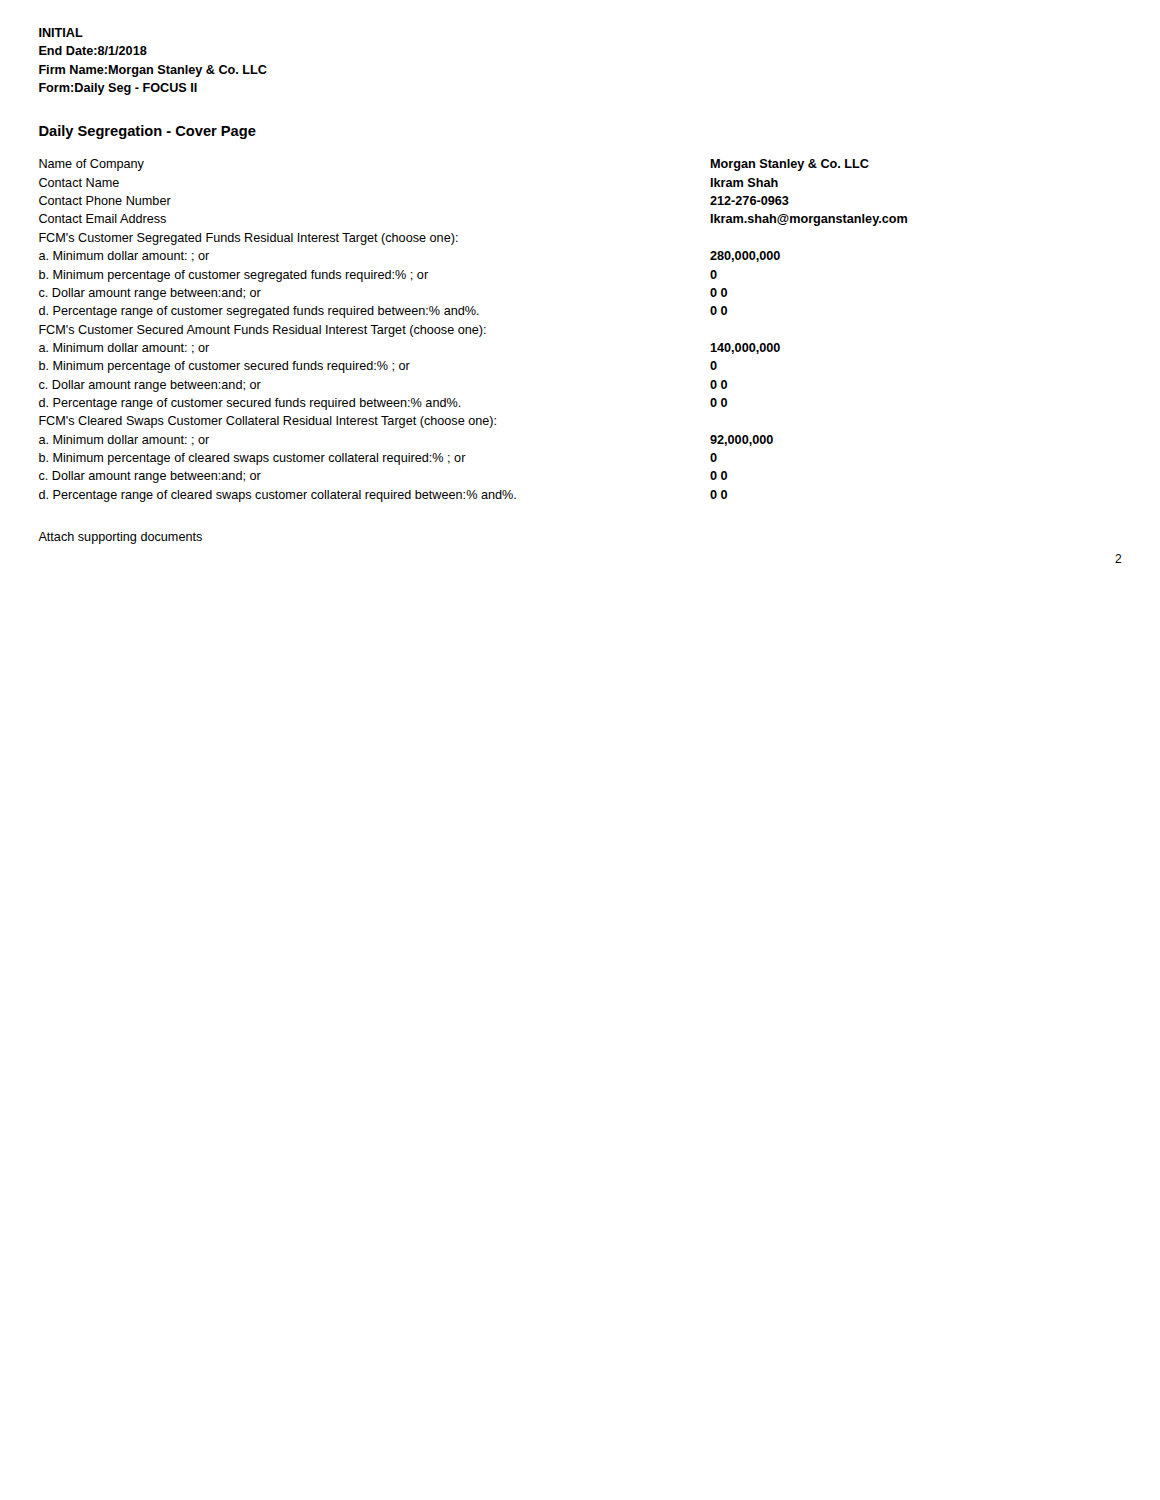INITIAL
End Date:8/1/2018
Firm Name:Morgan Stanley & Co. LLC
Form:Daily Seg - FOCUS II
Daily Segregation - Cover Page
| Name of Company | Morgan Stanley & Co. LLC |
| Contact Name | Ikram Shah |
| Contact Phone Number | 212-276-0963 |
| Contact Email Address | Ikram.shah@morganstanley.com |
| FCM's Customer Segregated Funds Residual Interest Target (choose one): | |
| a. Minimum dollar amount: ; or | 280,000,000 |
| b. Minimum percentage of customer segregated funds required:% ; or | 0 |
| c. Dollar amount range between:and; or | 0 0 |
| d. Percentage range of customer segregated funds required between:% and%. | 0 0 |
| FCM's Customer Secured Amount Funds Residual Interest Target (choose one): | |
| a. Minimum dollar amount: ; or | 140,000,000 |
| b. Minimum percentage of customer secured funds required:% ; or | 0 |
| c. Dollar amount range between:and; or | 0 0 |
| d. Percentage range of customer secured funds required between:% and%. | 0 0 |
| FCM's Cleared Swaps Customer Collateral Residual Interest Target (choose one): | |
| a. Minimum dollar amount: ; or | 92,000,000 |
| b. Minimum percentage of cleared swaps customer collateral required:% ; or | 0 |
| c. Dollar amount range between:and; or | 0 0 |
| d. Percentage range of cleared swaps customer collateral required between:% and%. | 0 0 |
Attach supporting documents
2